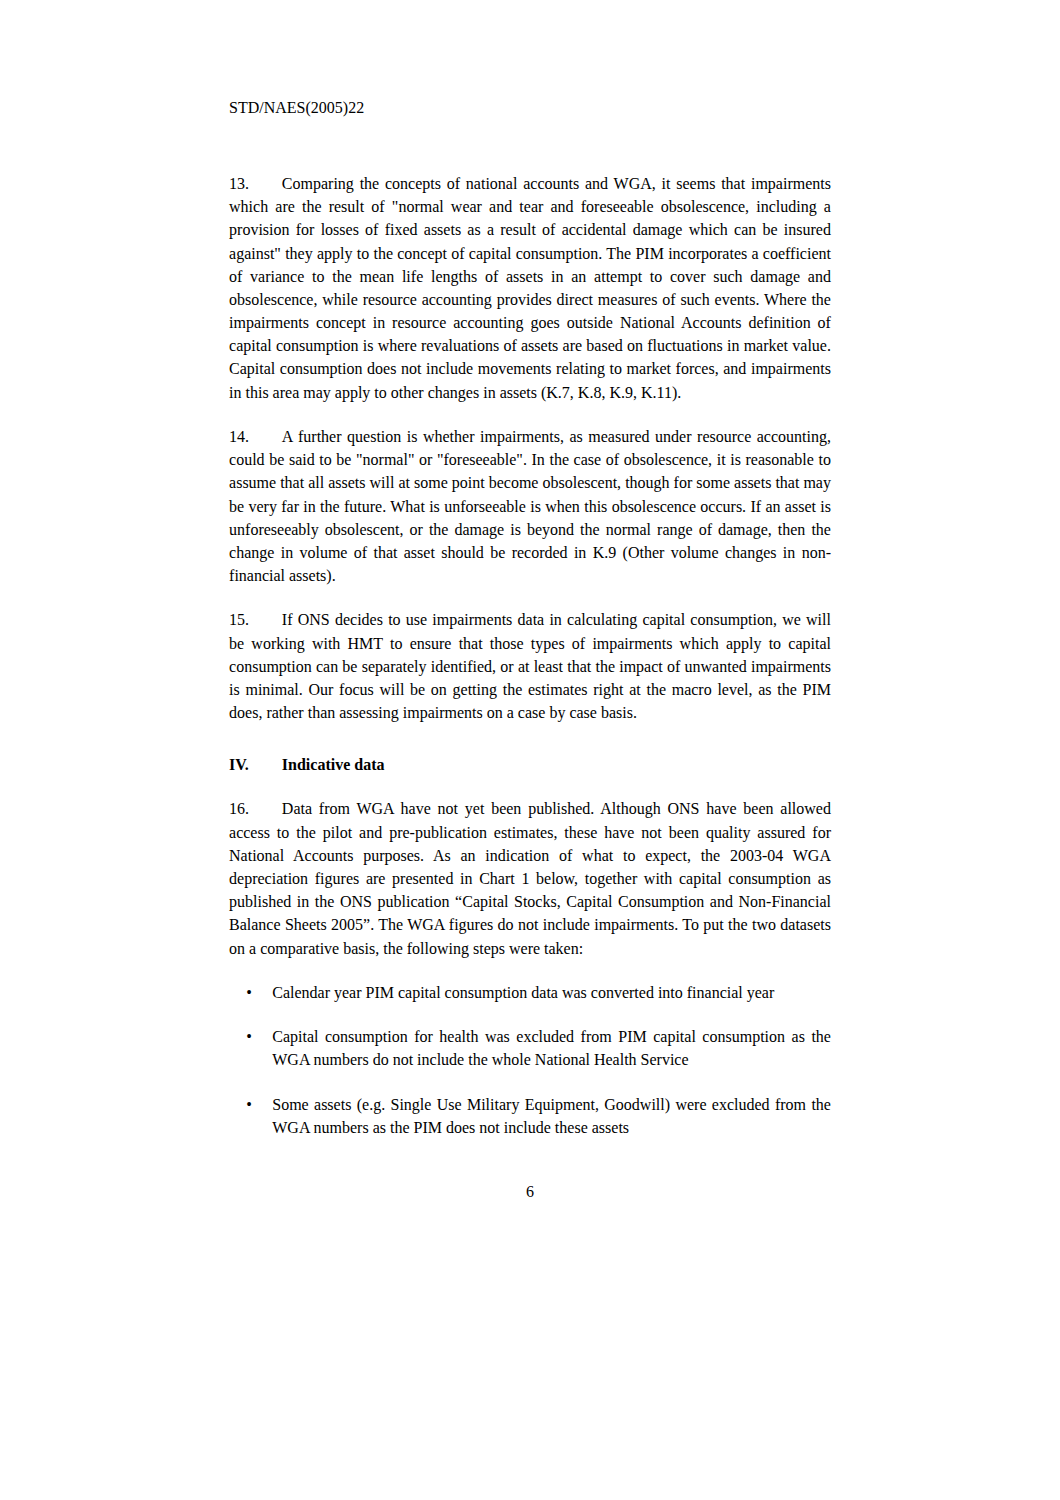STD/NAES(2005)22
13. Comparing the concepts of national accounts and WGA, it seems that impairments which are the result of "normal wear and tear and foreseeable obsolescence, including a provision for losses of fixed assets as a result of accidental damage which can be insured against" they apply to the concept of capital consumption. The PIM incorporates a coefficient of variance to the mean life lengths of assets in an attempt to cover such damage and obsolescence, while resource accounting provides direct measures of such events. Where the impairments concept in resource accounting goes outside National Accounts definition of capital consumption is where revaluations of assets are based on fluctuations in market value. Capital consumption does not include movements relating to market forces, and impairments in this area may apply to other changes in assets (K.7, K.8, K.9, K.11).
14. A further question is whether impairments, as measured under resource accounting, could be said to be "normal" or "foreseeable". In the case of obsolescence, it is reasonable to assume that all assets will at some point become obsolescent, though for some assets that may be very far in the future. What is unforseeable is when this obsolescence occurs. If an asset is unforeseeably obsolescent, or the damage is beyond the normal range of damage, then the change in volume of that asset should be recorded in K.9 (Other volume changes in non-financial assets).
15. If ONS decides to use impairments data in calculating capital consumption, we will be working with HMT to ensure that those types of impairments which apply to capital consumption can be separately identified, or at least that the impact of unwanted impairments is minimal. Our focus will be on getting the estimates right at the macro level, as the PIM does, rather than assessing impairments on a case by case basis.
IV. Indicative data
16. Data from WGA have not yet been published. Although ONS have been allowed access to the pilot and pre-publication estimates, these have not been quality assured for National Accounts purposes. As an indication of what to expect, the 2003-04 WGA depreciation figures are presented in Chart 1 below, together with capital consumption as published in the ONS publication “Capital Stocks, Capital Consumption and Non-Financial Balance Sheets 2005”. The WGA figures do not include impairments. To put the two datasets on a comparative basis, the following steps were taken:
Calendar year PIM capital consumption data was converted into financial year
Capital consumption for health was excluded from PIM capital consumption as the WGA numbers do not include the whole National Health Service
Some assets (e.g. Single Use Military Equipment, Goodwill) were excluded from the WGA numbers as the PIM does not include these assets
6